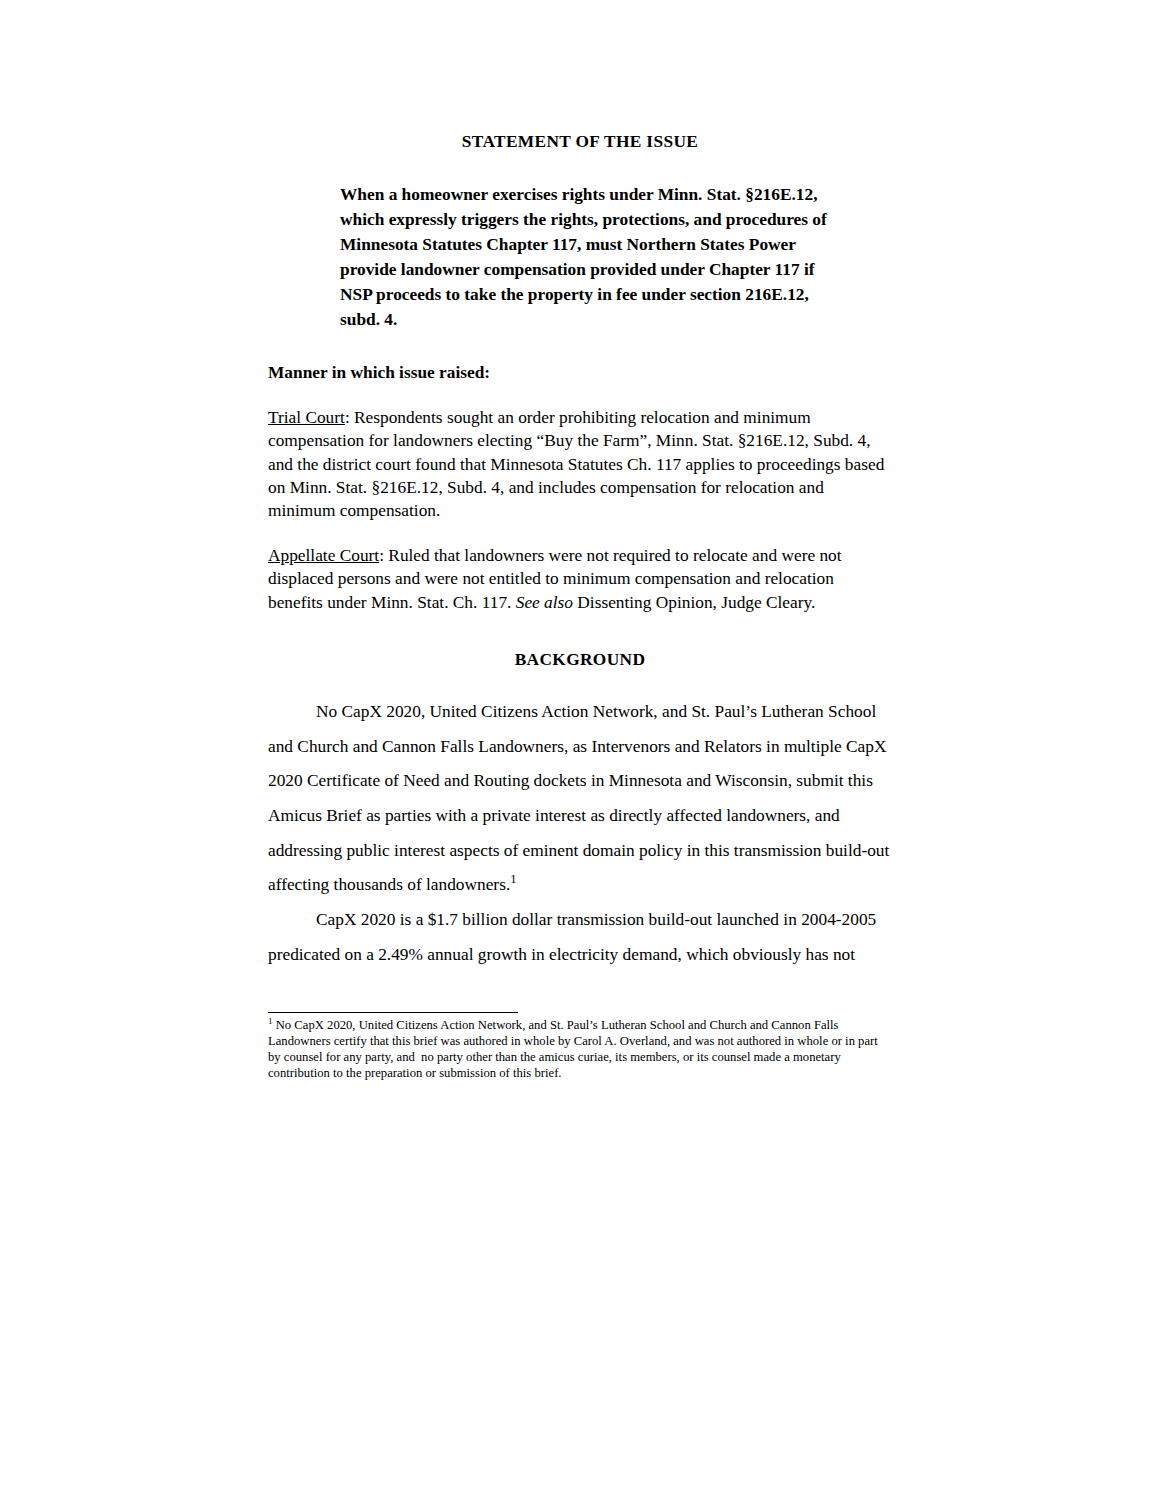STATEMENT OF THE ISSUE
When a homeowner exercises rights under Minn. Stat. §216E.12, which expressly triggers the rights, protections, and procedures of Minnesota Statutes Chapter 117, must Northern States Power provide landowner compensation provided under Chapter 117 if NSP proceeds to take the property in fee under section 216E.12, subd. 4.
Manner in which issue raised:
Trial Court: Respondents sought an order prohibiting relocation and minimum compensation for landowners electing “Buy the Farm”, Minn. Stat. §216E.12, Subd. 4, and the district court found that Minnesota Statutes Ch. 117 applies to proceedings based on Minn. Stat. §216E.12, Subd. 4, and includes compensation for relocation and minimum compensation.
Appellate Court: Ruled that landowners were not required to relocate and were not displaced persons and were not entitled to minimum compensation and relocation benefits under Minn. Stat. Ch. 117. See also Dissenting Opinion, Judge Cleary.
BACKGROUND
No CapX 2020, United Citizens Action Network, and St. Paul’s Lutheran School and Church and Cannon Falls Landowners, as Intervenors and Relators in multiple CapX 2020 Certificate of Need and Routing dockets in Minnesota and Wisconsin, submit this Amicus Brief as parties with a private interest as directly affected landowners, and addressing public interest aspects of eminent domain policy in this transmission build-out affecting thousands of landowners.1
CapX 2020 is a $1.7 billion dollar transmission build-out launched in 2004-2005 predicated on a 2.49% annual growth in electricity demand, which obviously has not
1 No CapX 2020, United Citizens Action Network, and St. Paul’s Lutheran School and Church and Cannon Falls Landowners certify that this brief was authored in whole by Carol A. Overland, and was not authored in whole or in part by counsel for any party, and no party other than the amicus curiae, its members, or its counsel made a monetary contribution to the preparation or submission of this brief.